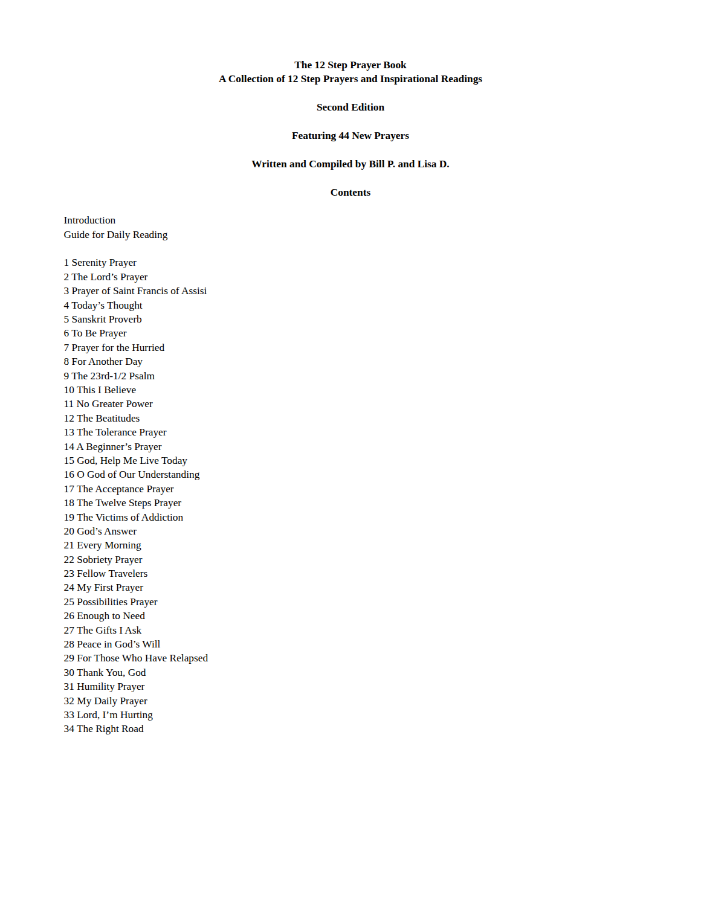The 12 Step Prayer Book
A Collection of 12 Step Prayers and Inspirational Readings
Second Edition
Featuring 44 New Prayers
Written and Compiled by Bill P. and Lisa D.
Contents
Introduction
Guide for Daily Reading
1 Serenity Prayer
2 The Lord’s Prayer
3 Prayer of Saint Francis of Assisi
4 Today’s Thought
5 Sanskrit Proverb
6 To Be Prayer
7 Prayer for the Hurried
8 For Another Day
9 The 23rd-1/2 Psalm
10 This I Believe
11 No Greater Power
12 The Beatitudes
13 The Tolerance Prayer
14 A Beginner’s Prayer
15 God, Help Me Live Today
16 O God of Our Understanding
17 The Acceptance Prayer
18 The Twelve Steps Prayer
19 The Victims of Addiction
20 God’s Answer
21 Every Morning
22 Sobriety Prayer
23 Fellow Travelers
24 My First Prayer
25 Possibilities Prayer
26 Enough to Need
27 The Gifts I Ask
28 Peace in God’s Will
29 For Those Who Have Relapsed
30 Thank You, God
31 Humility Prayer
32 My Daily Prayer
33 Lord, I’m Hurting
34 The Right Road